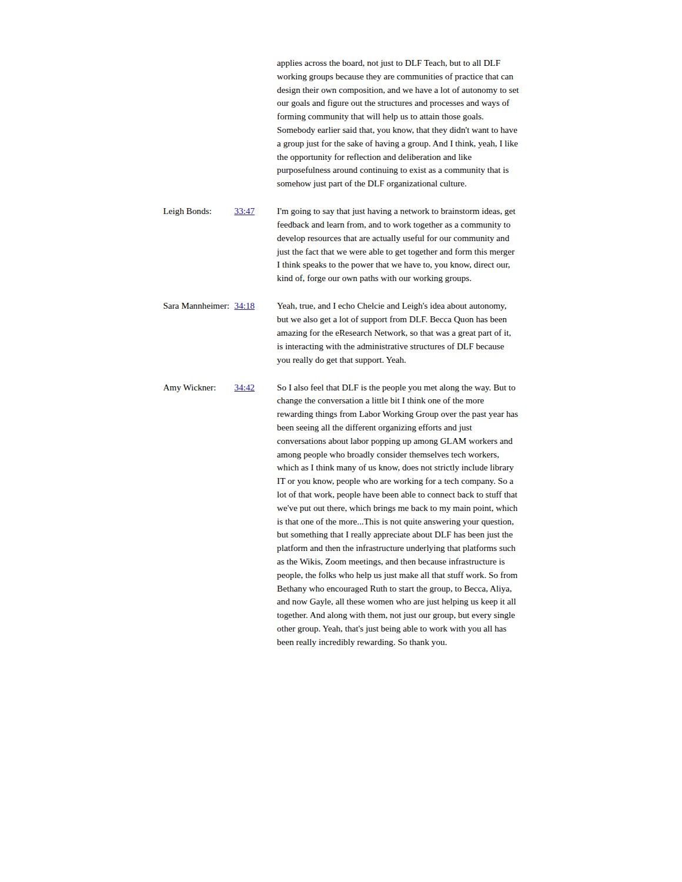| | | applies across the board, not just to DLF Teach, but to all DLF working groups because they are communities of practice that can design their own composition, and we have a lot of autonomy to set our goals and figure out the structures and processes and ways of forming community that will help us to attain those goals. Somebody earlier said that, you know, that they didn't want to have a group just for the sake of having a group. And I think, yeah, I like the opportunity for reflection and deliberation and like purposefulness around continuing to exist as a community that is somehow just part of the DLF organizational culture. |
| Leigh Bonds: | 33:47 | I'm going to say that just having a network to brainstorm ideas, get feedback and learn from, and to work together as a community to develop resources that are actually useful for our community and just the fact that we were able to get together and form this merger I think speaks to the power that we have to, you know, direct our, kind of, forge our own paths with our working groups. |
| Sara Mannheimer: | 34:18 | Yeah, true, and I echo Chelcie and Leigh's idea about autonomy, but we also get a lot of support from DLF. Becca Quon has been amazing for the eResearch Network, so that was a great part of it, is interacting with the administrative structures of DLF because you really do get that support. Yeah. |
| Amy Wickner: | 34:42 | So I also feel that DLF is the people you met along the way. But to change the conversation a little bit I think one of the more rewarding things from Labor Working Group over the past year has been seeing all the different organizing efforts and just conversations about labor popping up among GLAM workers and among people who broadly consider themselves tech workers, which as I think many of us know, does not strictly include library IT or you know, people who are working for a tech company. So a lot of that work, people have been able to connect back to stuff that we've put out there, which brings me back to my main point, which is that one of the more...This is not quite answering your question, but something that I really appreciate about DLF has been just the platform and then the infrastructure underlying that platforms such as the Wikis, Zoom meetings, and then because infrastructure is people, the folks who help us just make all that stuff work. So from Bethany who encouraged Ruth to start the group, to Becca, Aliya, and now Gayle, all these women who are just helping us keep it all together. And along with them, not just our group, but every single other group. Yeah, that's just being able to work with you all has been really incredibly rewarding. So thank you. |